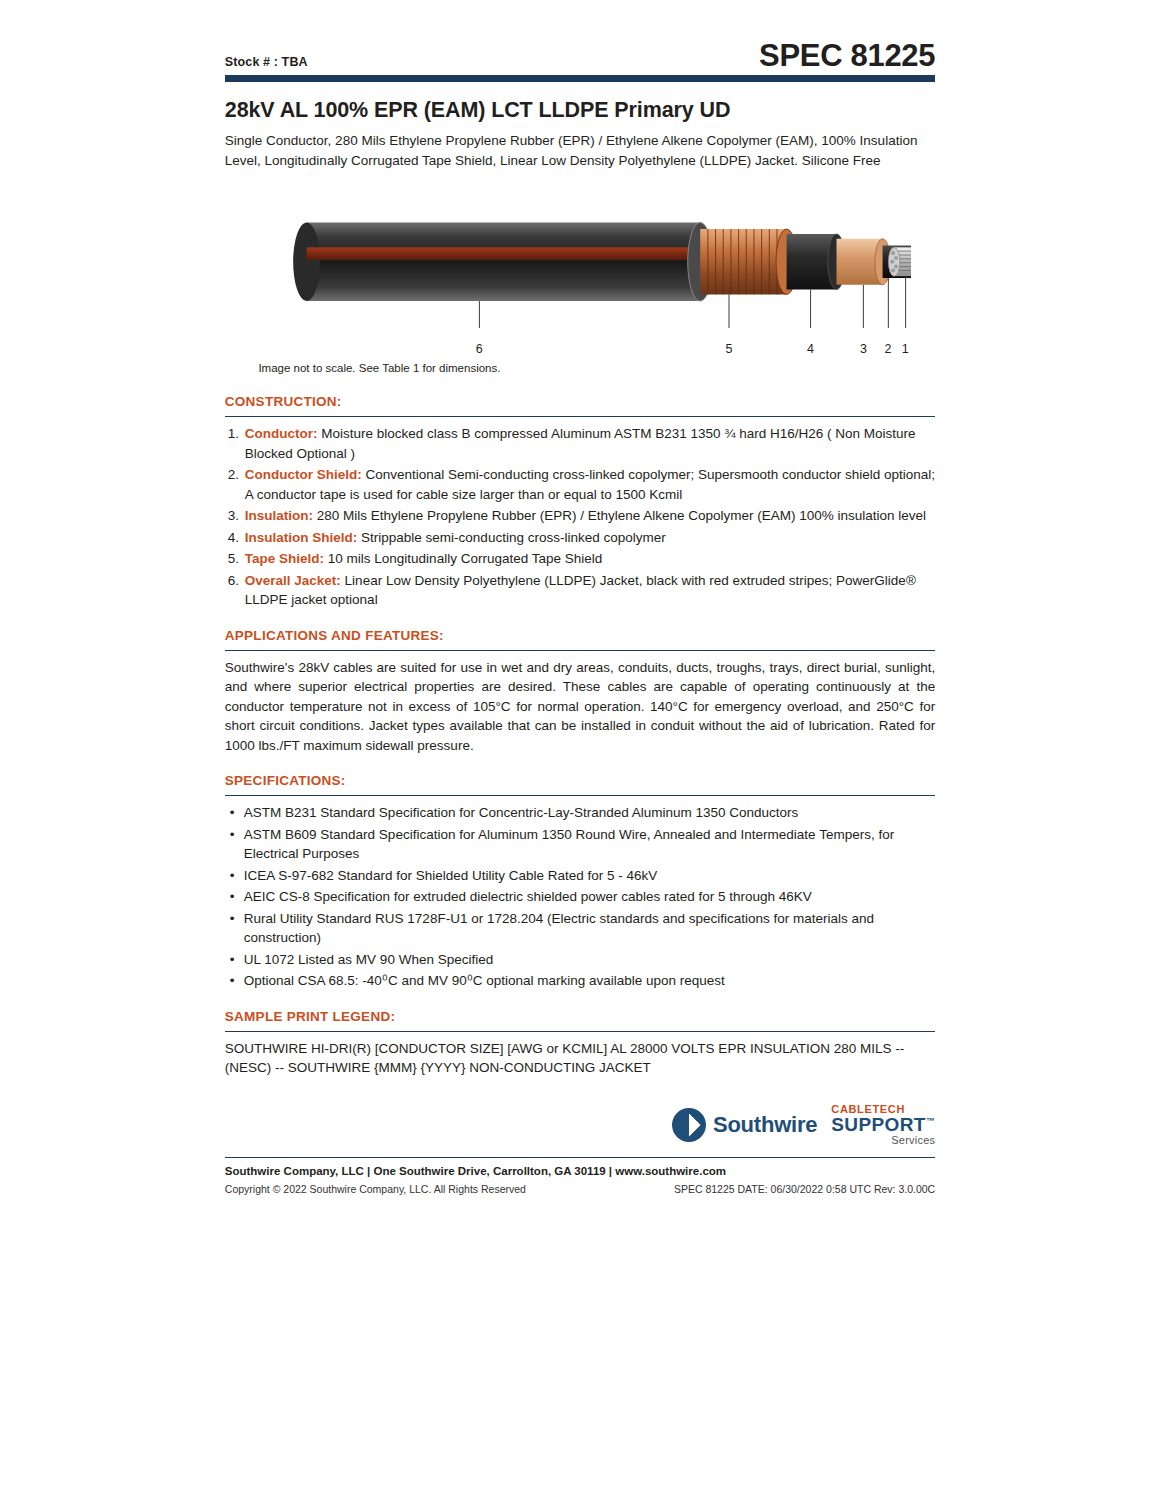Stock # : TBA
SPEC 81225
28kV AL 100% EPR (EAM) LCT LLDPE Primary UD
Single Conductor, 280 Mils Ethylene Propylene Rubber (EPR) / Ethylene Alkene Copolymer (EAM), 100% Insulation Level, Longitudinally Corrugated Tape Shield, Linear Low Density Polyethylene (LLDPE) Jacket. Silicone Free
6 5 4 3 2 1
Image not to scale. See Table 1 for dimensions.
Construction:
Conductor: Moisture blocked class B compressed Aluminum ASTM B231 1350 ¾ hard H16/H26 ( Non Moisture Blocked Optional )
Conductor Shield: Conventional Semi-conducting cross-linked copolymer; Supersmooth conductor shield optional; A conductor tape is used for cable size larger than or equal to 1500 Kcmil
Insulation: 280 Mils Ethylene Propylene Rubber (EPR) / Ethylene Alkene Copolymer (EAM) 100% insulation level
Insulation Shield: Strippable semi-conducting cross-linked copolymer
Tape Shield: 10 mils Longitudinally Corrugated Tape Shield
Overall Jacket: Linear Low Density Polyethylene (LLDPE) Jacket, black with red extruded stripes; PowerGlide® LLDPE jacket optional
Applications and Features:
Southwire's 28kV cables are suited for use in wet and dry areas, conduits, ducts, troughs, trays, direct burial, sunlight, and where superior electrical properties are desired. These cables are capable of operating continuously at the conductor temperature not in excess of 105°C for normal operation. 140°C for emergency overload, and 250°C for short circuit conditions. Jacket types available that can be installed in conduit without the aid of lubrication. Rated for 1000 lbs./FT maximum sidewall pressure.
Specifications:
ASTM B231 Standard Specification for Concentric-Lay-Stranded Aluminum 1350 Conductors
ASTM B609 Standard Specification for Aluminum 1350 Round Wire, Annealed and Intermediate Tempers, for Electrical Purposes
ICEA S-97-682 Standard for Shielded Utility Cable Rated for 5 - 46kV
AEIC CS-8 Specification for extruded dielectric shielded power cables rated for 5 through 46KV
Rural Utility Standard RUS 1728F-U1 or 1728.204 (Electric standards and specifications for materials and construction)
UL 1072 Listed as MV 90 When Specified
Optional CSA 68.5: -40⁰C and MV 90⁰C optional marking available upon request
Sample Print Legend:
SOUTHWIRE HI-DRI(R) [CONDUCTOR SIZE] [AWG or KCMIL] AL 28000 VOLTS EPR INSULATION 280 MILS -- (NESC) -- SOUTHWIRE {MMM} {YYYY} NON-CONDUCTING JACKET
Southwire
CABLETECH
SUPPORT™
Services
Southwire Company, LLC | One Southwire Drive, Carrollton, GA 30119 | www.southwire.com
Copyright © 2022 Southwire Company, LLC. All Rights Reserved
SPEC 81225 DATE: 06/30/2022 0:58 UTC Rev: 3.0.00C